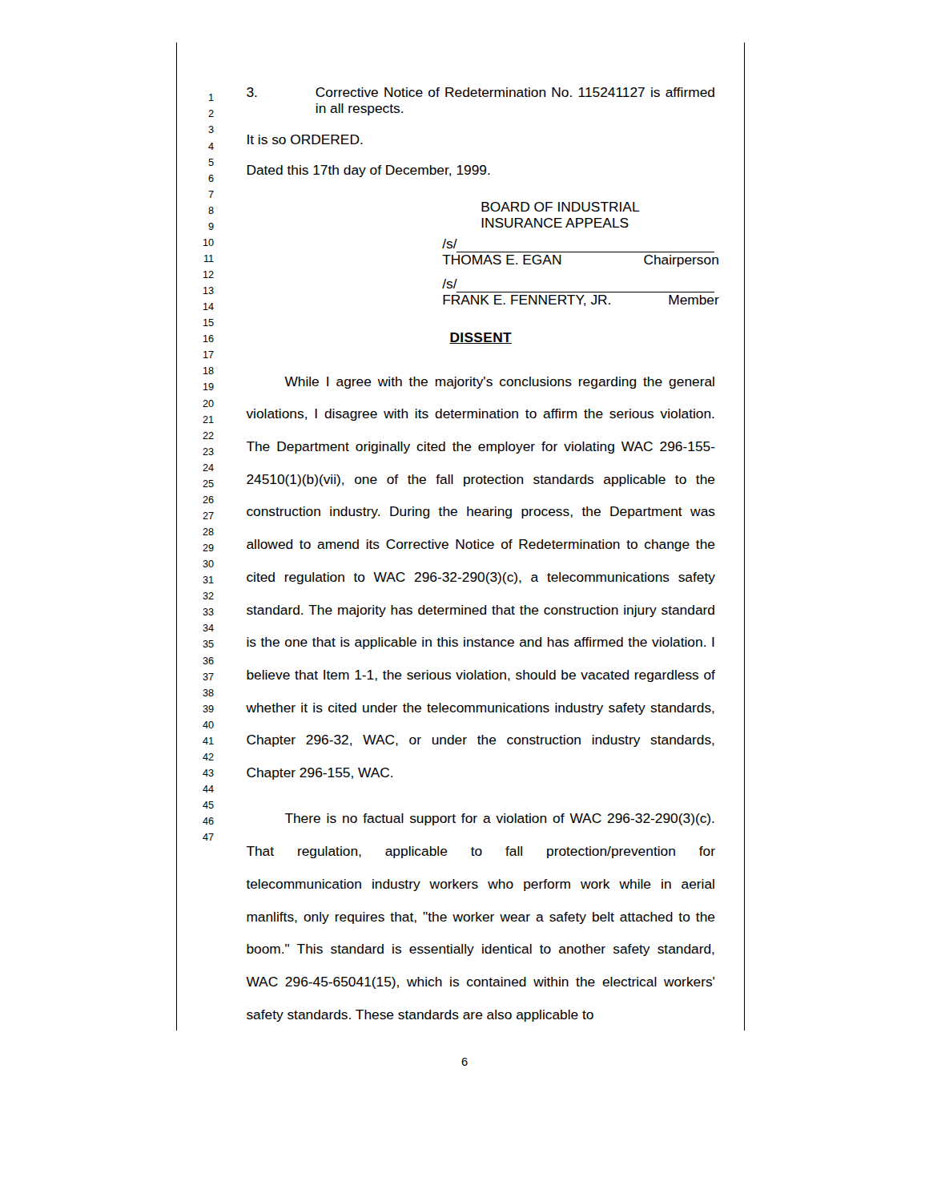1
2
3
4
5
6
7
8
9
10
11
12
13
14
15
16
17
18
19
20
21
22
23
24
25
26
27
28
29
30
31
32
33
34
35
36
37
38
39
40
41
42
43
44
45
46
47
3.
Corrective Notice of Redetermination No. 115241127 is affirmed in all respects.
It is so ORDERED.
Dated this 17th day of December, 1999.
BOARD OF INDUSTRIAL INSURANCE APPEALS
/s/
THOMAS E. EGAN Chairperson
/s/
FRANK E. FENNERTY, JR. Member
DISSENT
While I agree with the majority's conclusions regarding the general violations, I disagree with its determination to affirm the serious violation. The Department originally cited the employer for violating WAC 296-155-24510(1)(b)(vii), one of the fall protection standards applicable to the construction industry. During the hearing process, the Department was allowed to amend its Corrective Notice of Redetermination to change the cited regulation to WAC 296-32-290(3)(c), a telecommunications safety standard. The majority has determined that the construction injury standard is the one that is applicable in this instance and has affirmed the violation. I believe that Item 1-1, the serious violation, should be vacated regardless of whether it is cited under the telecommunications industry safety standards, Chapter 296-32, WAC, or under the construction industry standards, Chapter 296-155, WAC.
There is no factual support for a violation of WAC 296-32-290(3)(c). That regulation, applicable to fall protection/prevention for telecommunication industry workers who perform work while in aerial manlifts, only requires that, "the worker wear a safety belt attached to the boom." This standard is essentially identical to another safety standard, WAC 296-45-65041(15), which is contained within the electrical workers' safety standards. These standards are also applicable to
6